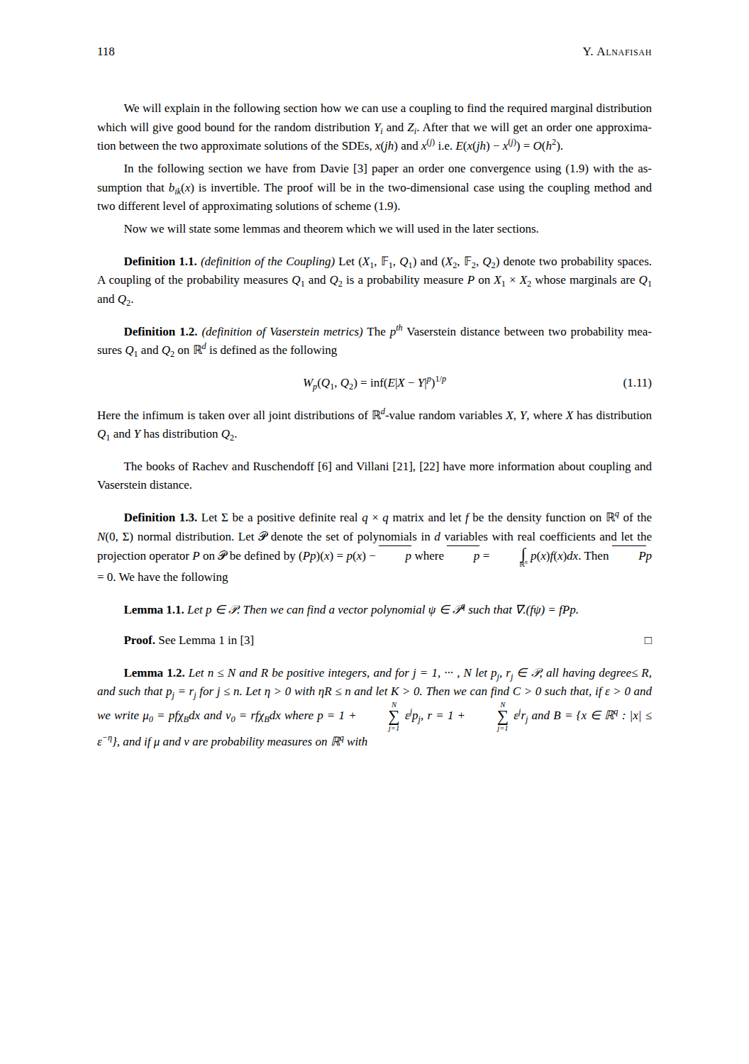118 Y. Alnafisah
We will explain in the following section how we can use a coupling to find the required marginal distribution which will give good bound for the random distribution Yi and Zi. After that we will get an order one approximation between the two approximate solutions of the SDEs, x(jh) and x(j) i.e. E(x(jh) − x(j)) = O(h2).
In the following section we have from Davie [3] paper an order one convergence using (1.9) with the assumption that bik(x) is invertible. The proof will be in the two-dimensional case using the coupling method and two different level of approximating solutions of scheme (1.9).
Now we will state some lemmas and theorem which we will used in the later sections.
Definition 1.1. (definition of the Coupling) Let (X1, 𝔽1, Q1) and (X2, 𝔽2, Q2) denote two probability spaces. A coupling of the probability measures Q1 and Q2 is a probability measure P on X1 × X2 whose marginals are Q1 and Q2.
Definition 1.2. (definition of Vaserstein metrics) The pth Vaserstein distance between two probability measures Q1 and Q2 on ℝd is defined as the following
Wp(Q1, Q2) = inf(E|X − Y|p)1/p (1.11)
Here the infimum is taken over all joint distributions of ℝd-value random variables X, Y, where X has distribution Q1 and Y has distribution Q2.
The books of Rachev and Ruschendoff [6] and Villani [21], [22] have more information about coupling and Vaserstein distance.
Definition 1.3. Let Σ be a positive definite real q × q matrix and let f be the density function on ℝq of the N(0, Σ) normal distribution. Let 𝒫 denote the set of polynomials in d variables with real coefficients and let the projection operator P on 𝒫 be defined by (Pp)(x) = p(x) − p where p = ∫ℝn p(x)f(x)dx. Then Pp = 0. We have the following
Lemma 1.1. Let p ∈ 𝒫. Then we can find a vector polynomial ψ ∈ 𝒫q such that ∇.(fψ) = fPp.
Proof. See Lemma 1 in [3] □
Lemma 1.2. Let n ≤ N and R be positive integers, and for j = 1, ··· , N let pj, rj ∈ 𝒫, all having degree≤ R, and such that pj = rj for j ≤ n. Let η > 0 with ηR ≤ n and let K > 0. Then we can find C > 0 such that, if ε > 0 and we write μ0 = pfχBdx and ν0 = rfχBdx where p = 1 + N∑j=1 εjpj, r = 1 + N∑j=1 εjrj and B = {x ∈ ℝq : |x| ≤ ε−η}, and if μ and ν are probability measures on ℝq with